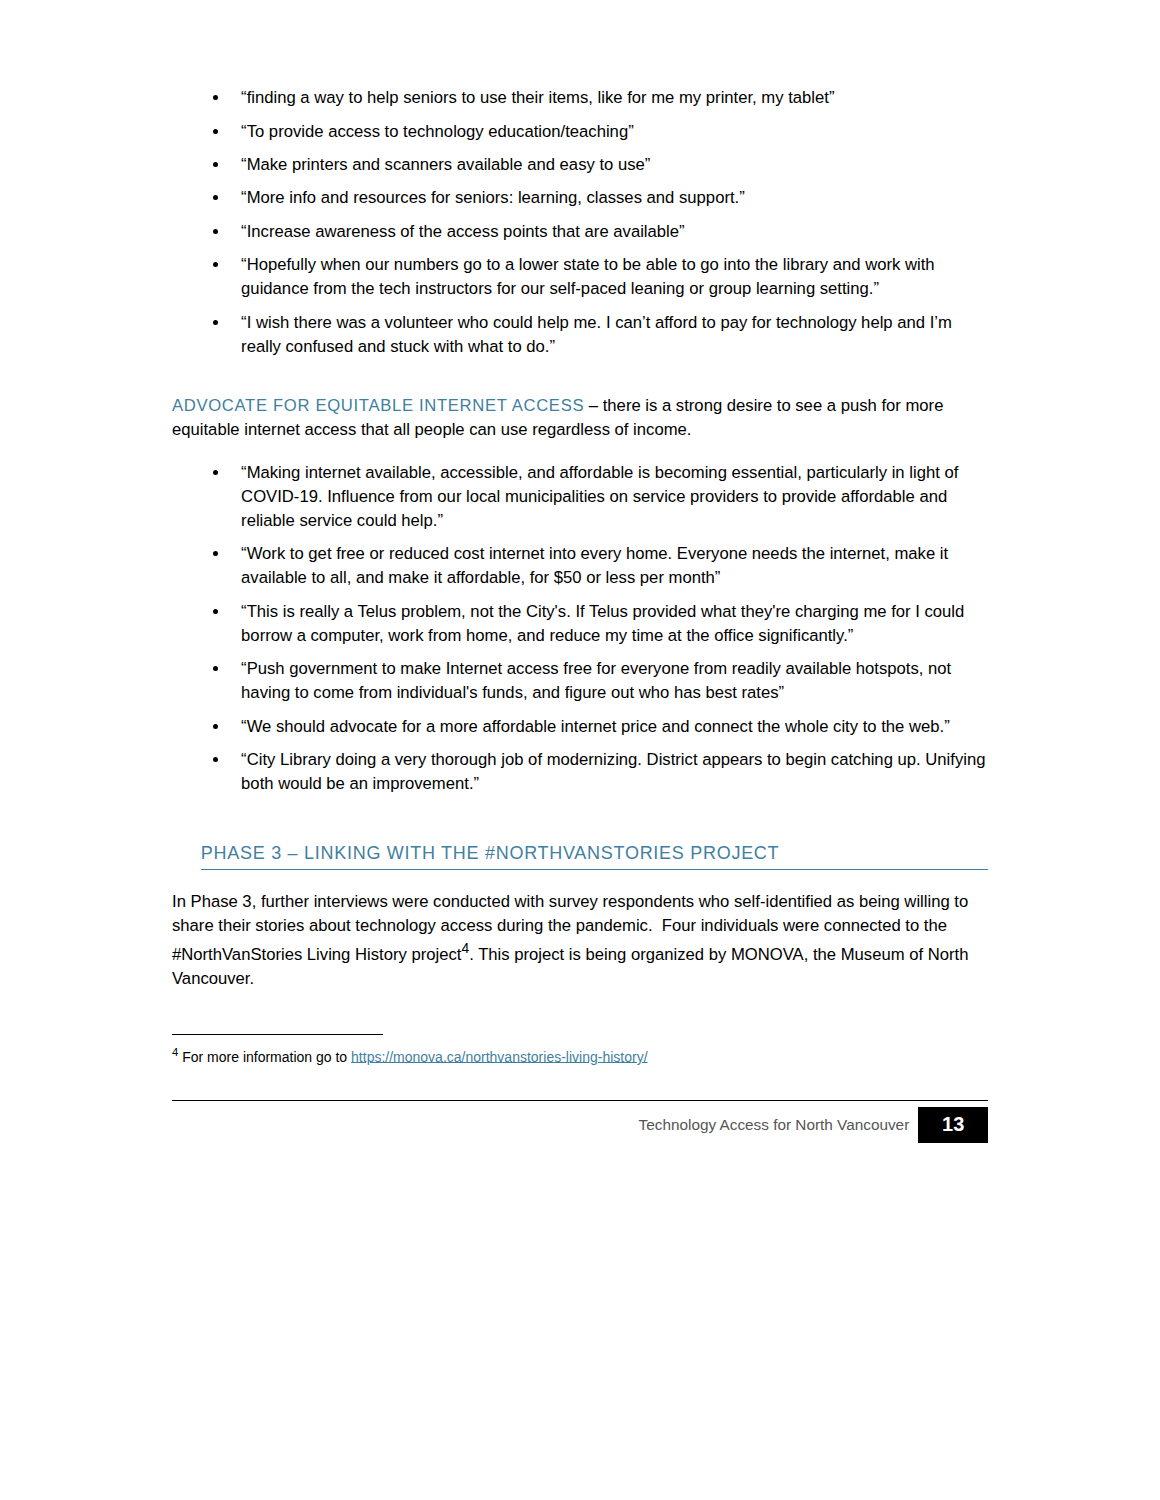“finding a way to help seniors to use their items, like for me my printer, my tablet”
“To provide access to technology education/teaching”
“Make printers and scanners available and easy to use”
“More info and resources for seniors: learning, classes and support.”
“Increase awareness of the access points that are available”
“Hopefully when our numbers go to a lower state to be able to go into the library and work with guidance from the tech instructors for our self-paced leaning or group learning setting.”
“I wish there was a volunteer who could help me. I can’t afford to pay for technology help and I’m really confused and stuck with what to do.”
ADVOCATE FOR EQUITABLE INTERNET ACCESS – there is a strong desire to see a push for more equitable internet access that all people can use regardless of income.
“Making internet available, accessible, and affordable is becoming essential, particularly in light of COVID-19. Influence from our local municipalities on service providers to provide affordable and reliable service could help.”
“Work to get free or reduced cost internet into every home. Everyone needs the internet, make it available to all, and make it affordable, for $50 or less per month”
“This is really a Telus problem, not the City's. If Telus provided what they're charging me for I could borrow a computer, work from home, and reduce my time at the office significantly.”
“Push government to make Internet access free for everyone from readily available hotspots, not having to come from individual's funds, and figure out who has best rates”
“We should advocate for a more affordable internet price and connect the whole city to the web.”
“City Library doing a very thorough job of modernizing. District appears to begin catching up. Unifying both would be an improvement.”
PHASE 3 – LINKING WITH THE #NORTHVANSTORIES PROJECT
In Phase 3, further interviews were conducted with survey respondents who self-identified as being willing to share their stories about technology access during the pandemic. Four individuals were connected to the #NorthVanStories Living History project4. This project is being organized by MONOVA, the Museum of North Vancouver.
4 For more information go to https://monova.ca/northvanstories-living-history/
Technology Access for North Vancouver
13